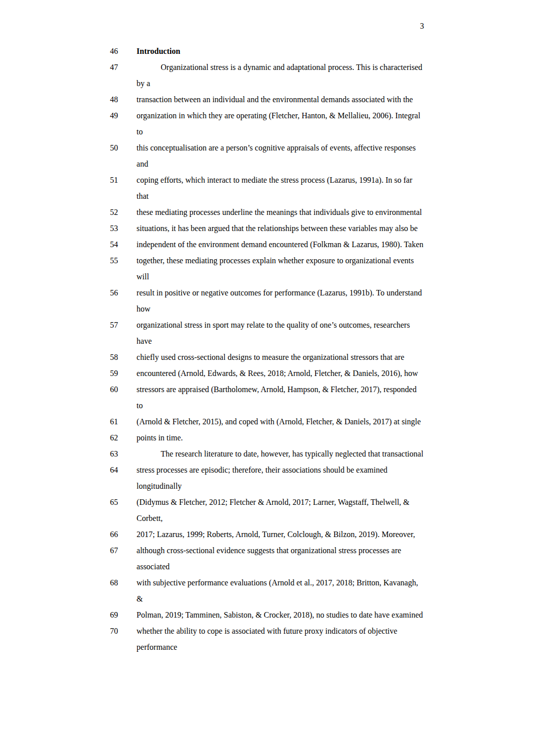3
46
Introduction
47 Organizational stress is a dynamic and adaptational process. This is characterised by a
48 transaction between an individual and the environmental demands associated with the
49 organization in which they are operating (Fletcher, Hanton, & Mellalieu, 2006). Integral to
50 this conceptualisation are a person’s cognitive appraisals of events, affective responses and
51 coping efforts, which interact to mediate the stress process (Lazarus, 1991a). In so far that
52 these mediating processes underline the meanings that individuals give to environmental
53 situations, it has been argued that the relationships between these variables may also be
54 independent of the environment demand encountered (Folkman & Lazarus, 1980). Taken
55 together, these mediating processes explain whether exposure to organizational events will
56 result in positive or negative outcomes for performance (Lazarus, 1991b). To understand how
57 organizational stress in sport may relate to the quality of one’s outcomes, researchers have
58 chiefly used cross-sectional designs to measure the organizational stressors that are
59 encountered (Arnold, Edwards, & Rees, 2018; Arnold, Fletcher, & Daniels, 2016), how
60 stressors are appraised (Bartholomew, Arnold, Hampson, & Fletcher, 2017), responded to
61 (Arnold & Fletcher, 2015), and coped with (Arnold, Fletcher, & Daniels, 2017) at single
62 points in time.
63 The research literature to date, however, has typically neglected that transactional
64 stress processes are episodic; therefore, their associations should be examined longitudinally
65 (Didymus & Fletcher, 2012; Fletcher & Arnold, 2017; Larner, Wagstaff, Thelwell, & Corbett,
66 2017; Lazarus, 1999; Roberts, Arnold, Turner, Colclough, & Bilzon, 2019). Moreover,
67 although cross-sectional evidence suggests that organizational stress processes are associated
68 with subjective performance evaluations (Arnold et al., 2017, 2018; Britton, Kavanagh, &
69 Polman, 2019; Tamminen, Sabiston, & Crocker, 2018), no studies to date have examined
70 whether the ability to cope is associated with future proxy indicators of objective performance